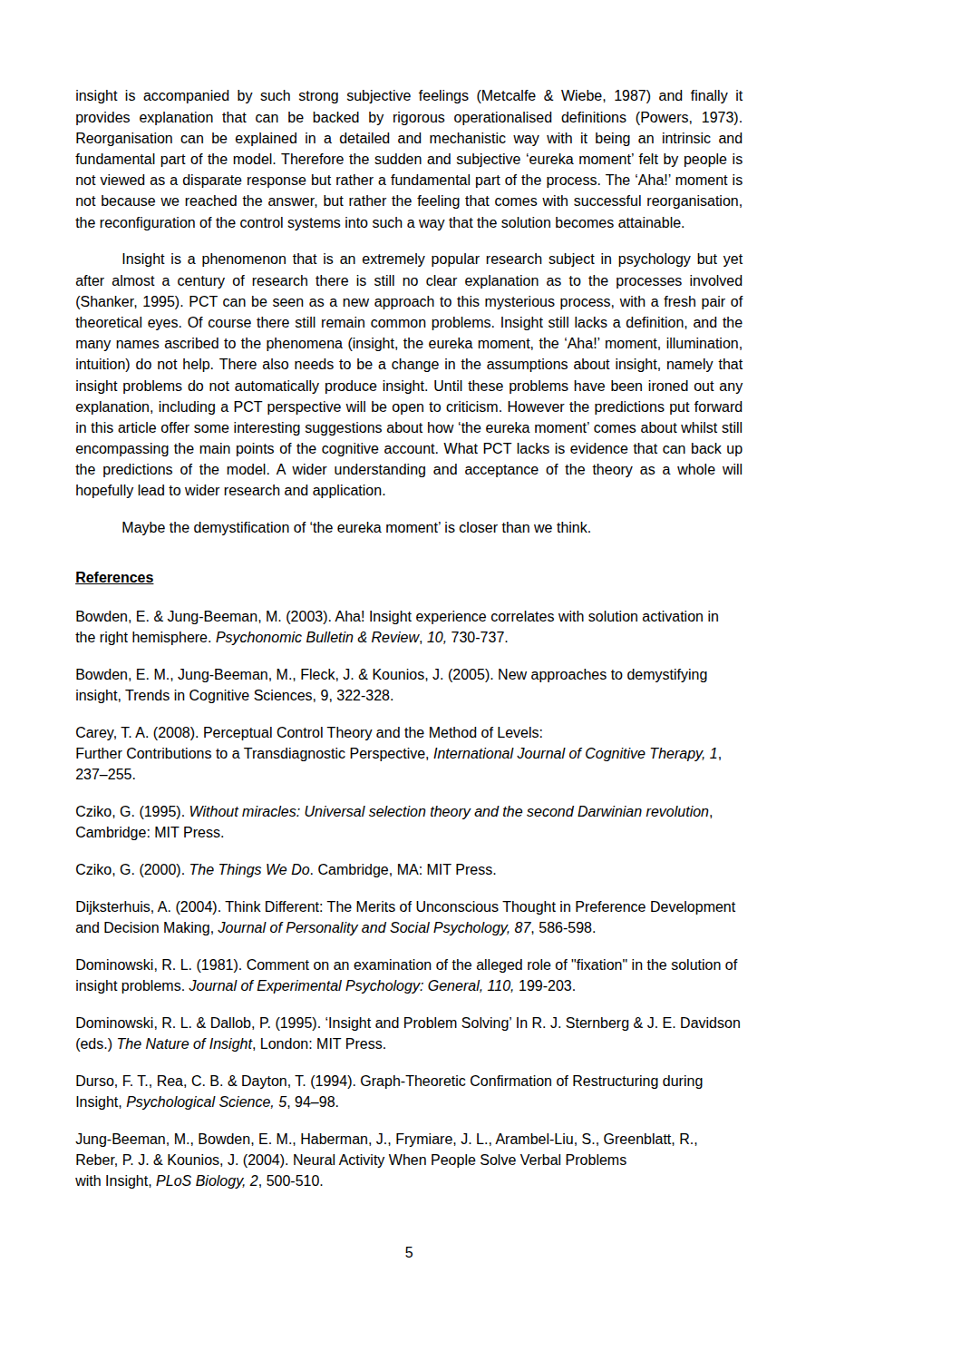insight is accompanied by such strong subjective feelings (Metcalfe & Wiebe, 1987) and finally it provides explanation that can be backed by rigorous operationalised definitions (Powers, 1973). Reorganisation can be explained in a detailed and mechanistic way with it being an intrinsic and fundamental part of the model. Therefore the sudden and subjective ‘eureka moment’ felt by people is not viewed as a disparate response but rather a fundamental part of the process. The ‘Aha!’ moment is not because we reached the answer, but rather the feeling that comes with successful reorganisation, the reconfiguration of the control systems into such a way that the solution becomes attainable.
Insight is a phenomenon that is an extremely popular research subject in psychology but yet after almost a century of research there is still no clear explanation as to the processes involved (Shanker, 1995). PCT can be seen as a new approach to this mysterious process, with a fresh pair of theoretical eyes. Of course there still remain common problems. Insight still lacks a definition, and the many names ascribed to the phenomena (insight, the eureka moment, the ‘Aha!’ moment, illumination, intuition) do not help. There also needs to be a change in the assumptions about insight, namely that insight problems do not automatically produce insight. Until these problems have been ironed out any explanation, including a PCT perspective will be open to criticism. However the predictions put forward in this article offer some interesting suggestions about how ‘the eureka moment’ comes about whilst still encompassing the main points of the cognitive account. What PCT lacks is evidence that can back up the predictions of the model. A wider understanding and acceptance of the theory as a whole will hopefully lead to wider research and application.
Maybe the demystification of ‘the eureka moment’ is closer than we think.
References
Bowden, E. & Jung-Beeman, M. (2003). Aha! Insight experience correlates with solution activation in the right hemisphere. Psychonomic Bulletin & Review, 10, 730-737.
Bowden, E. M., Jung-Beeman, M., Fleck, J. & Kounios, J. (2005). New approaches to demystifying insight, Trends in Cognitive Sciences, 9, 322-328.
Carey, T. A. (2008). Perceptual Control Theory and the Method of Levels:
Further Contributions to a Transdiagnostic Perspective, International Journal of Cognitive Therapy, 1, 237–255.
Cziko, G. (1995). Without miracles: Universal selection theory and the second Darwinian revolution, Cambridge: MIT Press.
Cziko, G. (2000). The Things We Do. Cambridge, MA: MIT Press.
Dijksterhuis, A. (2004). Think Different: The Merits of Unconscious Thought in Preference Development and Decision Making, Journal of Personality and Social Psychology, 87, 586-598.
Dominowski, R. L. (1981). Comment on an examination of the alleged role of "fixation" in the solution of insight problems. Journal of Experimental Psychology: General, 110, 199-203.
Dominowski, R. L. & Dallob, P. (1995). ‘Insight and Problem Solving’ In R. J. Sternberg & J. E. Davidson (eds.) The Nature of Insight, London: MIT Press.
Durso, F. T., Rea, C. B. & Dayton, T. (1994). Graph-Theoretic Confirmation of Restructuring during Insight, Psychological Science, 5, 94–98.
Jung-Beeman, M., Bowden, E. M., Haberman, J., Frymiare, J. L., Arambel-Liu, S., Greenblatt, R., Reber, P. J. & Kounios, J. (2004). Neural Activity When People Solve Verbal Problems
with Insight, PLoS Biology, 2, 500-510.
5